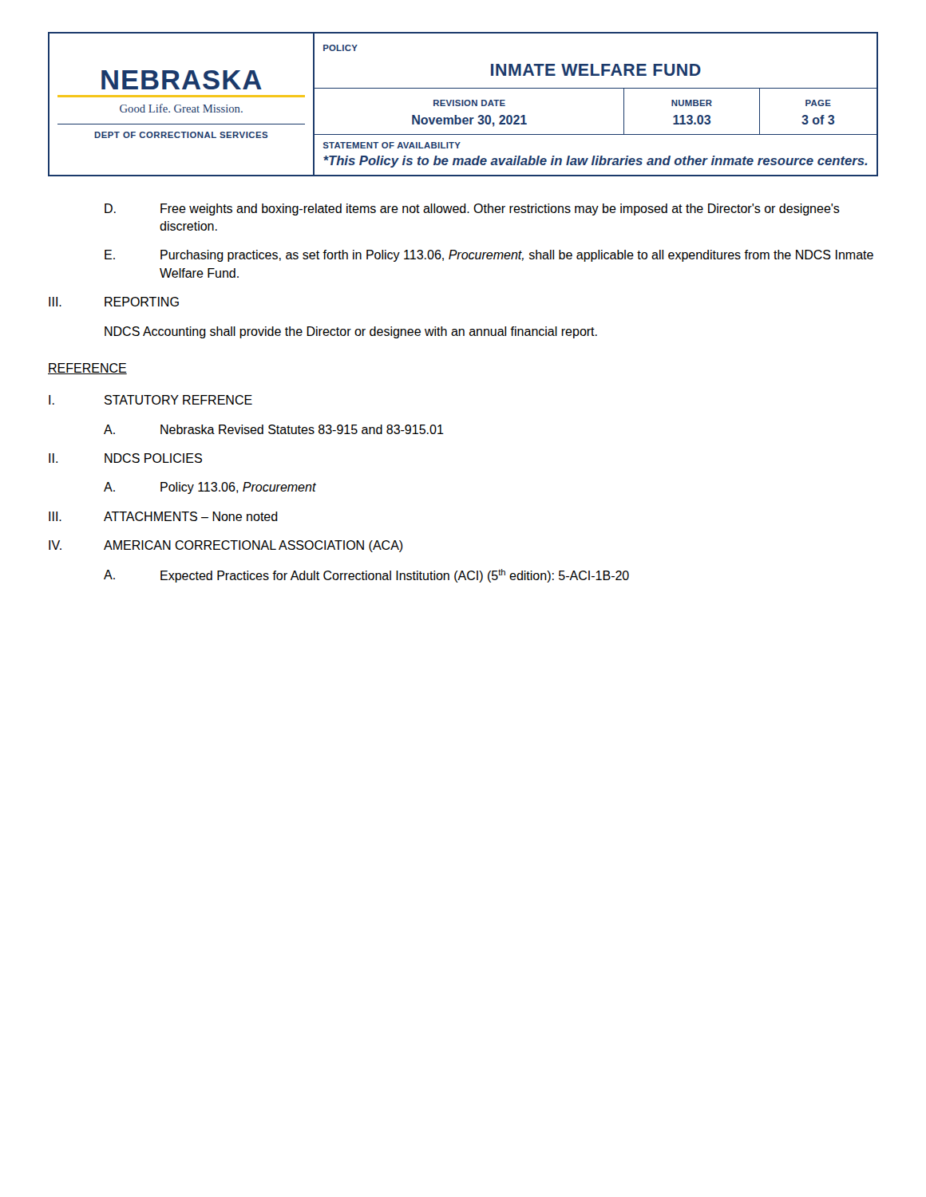| NEBRASKA Good Life. Great Mission. DEPT OF CORRECTIONAL SERVICES | POLICY INMATE WELFARE FUND |
| REVISION DATE November 30, 2021 | NUMBER 113.03 | PAGE 3 of 3 |
| STATEMENT OF AVAILABILITY *This Policy is to be made available in law libraries and other inmate resource centers. |
D.
Free weights and boxing-related items are not allowed. Other restrictions may be imposed at the Director's or designee's discretion.
E.
Purchasing practices, as set forth in Policy 113.06, Procurement, shall be applicable to all expenditures from the NDCS Inmate Welfare Fund.
III.
REPORTING
NDCS Accounting shall provide the Director or designee with an annual financial report.
REFERENCE
I.
STATUTORY REFRENCE
A.
Nebraska Revised Statutes 83-915 and 83-915.01
II.
NDCS POLICIES
A.
Policy 113.06, Procurement
III.
ATTACHMENTS – None noted
IV.
AMERICAN CORRECTIONAL ASSOCIATION (ACA)
A.
Expected Practices for Adult Correctional Institution (ACI) (5th edition): 5-ACI-1B-20